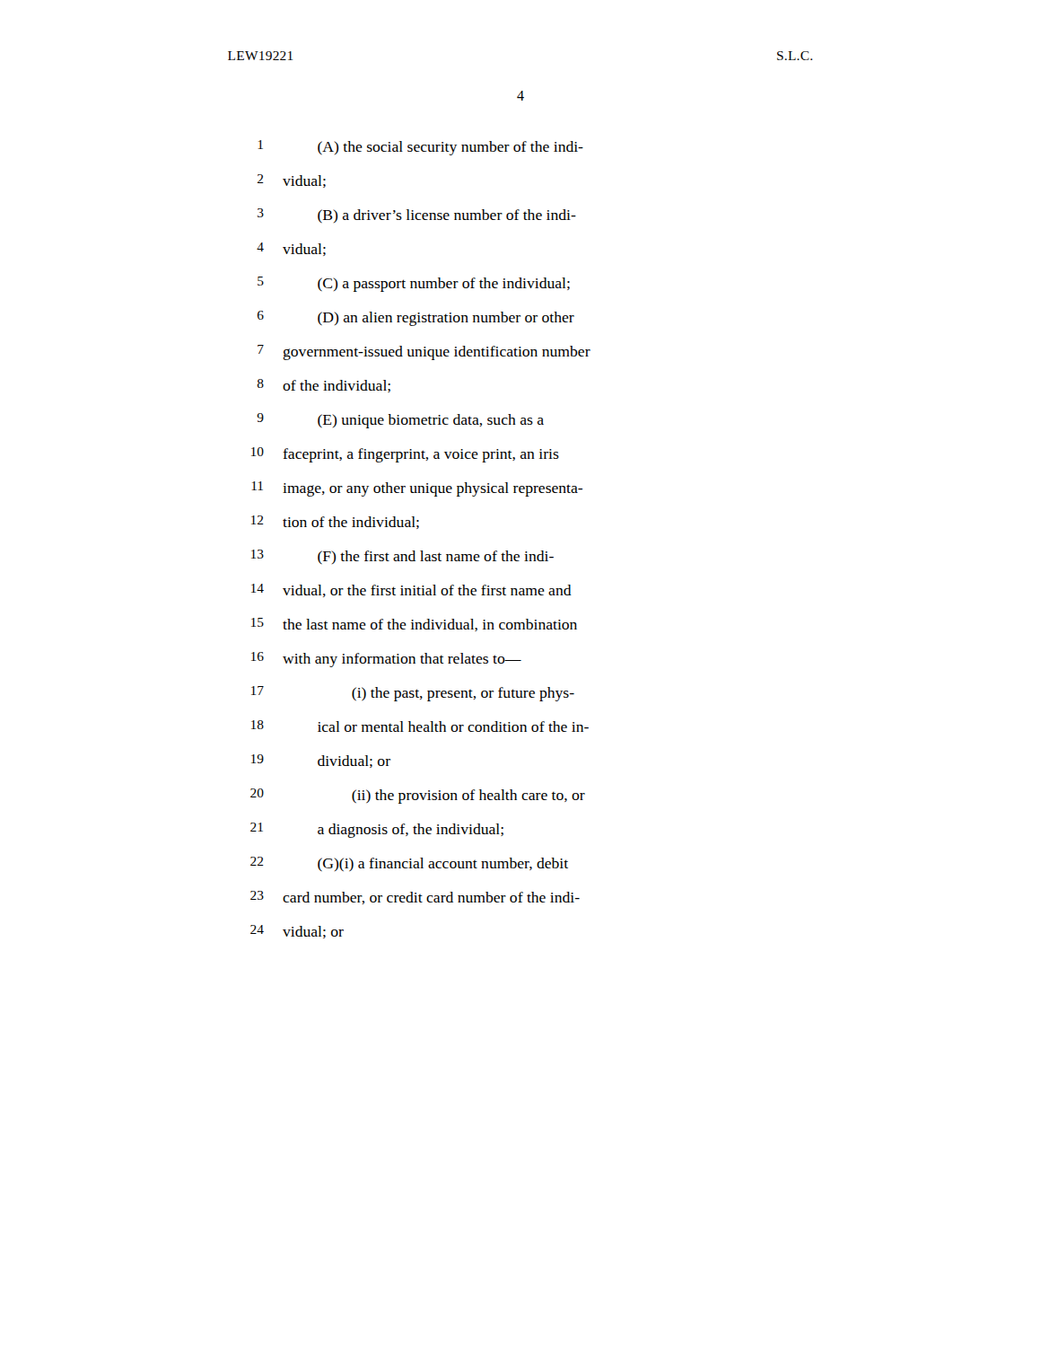LEW19221
S.L.C.
4
| 1 | (A) the social security number of the indi- |
| 2 | vidual; |
| 3 | (B) a driver’s license number of the indi- |
| 4 | vidual; |
| 5 | (C) a passport number of the individual; |
| 6 | (D) an alien registration number or other |
| 7 | government-issued unique identification number |
| 8 | of the individual; |
| 9 | (E) unique biometric data, such as a |
| 10 | faceprint, a fingerprint, a voice print, an iris |
| 11 | image, or any other unique physical representa- |
| 12 | tion of the individual; |
| 13 | (F) the first and last name of the indi- |
| 14 | vidual, or the first initial of the first name and |
| 15 | the last name of the individual, in combination |
| 16 | with any information that relates to— |
| 17 | (i) the past, present, or future phys- |
| 18 | ical or mental health or condition of the in- |
| 19 | dividual; or |
| 20 | (ii) the provision of health care to, or |
| 21 | a diagnosis of, the individual; |
| 22 | (G)(i) a financial account number, debit |
| 23 | card number, or credit card number of the indi- |
| 24 | vidual; or |